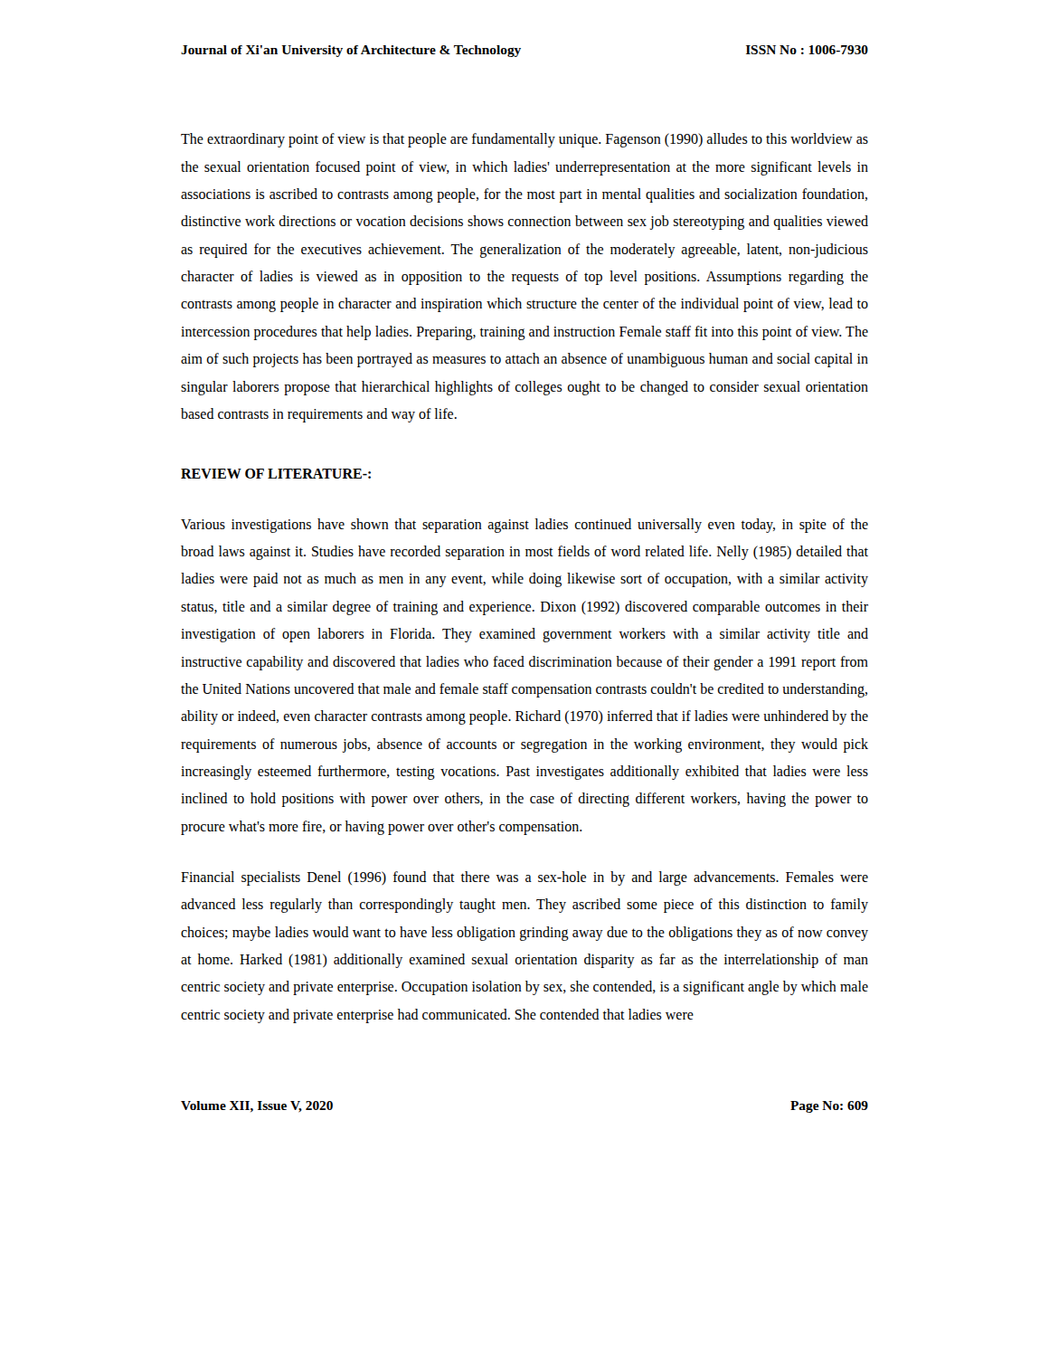Journal of Xi'an University of Architecture & Technology ISSN No : 1006-7930
The extraordinary point of view is that people are fundamentally unique. Fagenson (1990) alludes to this worldview as the sexual orientation focused point of view, in which ladies' underrepresentation at the more significant levels in associations is ascribed to contrasts among people, for the most part in mental qualities and socialization foundation, distinctive work directions or vocation decisions shows connection between sex job stereotyping and qualities viewed as required for the executives achievement. The generalization of the moderately agreeable, latent, non-judicious character of ladies is viewed as in opposition to the requests of top level positions. Assumptions regarding the contrasts among people in character and inspiration which structure the center of the individual point of view, lead to intercession procedures that help ladies. Preparing, training and instruction Female staff fit into this point of view. The aim of such projects has been portrayed as measures to attach an absence of unambiguous human and social capital in singular laborers propose that hierarchical highlights of colleges ought to be changed to consider sexual orientation based contrasts in requirements and way of life.
REVIEW OF LITERATURE-:
Various investigations have shown that separation against ladies continued universally even today, in spite of the broad laws against it. Studies have recorded separation in most fields of word related life. Nelly (1985) detailed that ladies were paid not as much as men in any event, while doing likewise sort of occupation, with a similar activity status, title and a similar degree of training and experience. Dixon (1992) discovered comparable outcomes in their investigation of open laborers in Florida. They examined government workers with a similar activity title and instructive capability and discovered that ladies who faced discrimination because of their gender a 1991 report from the United Nations uncovered that male and female staff compensation contrasts couldn't be credited to understanding, ability or indeed, even character contrasts among people. Richard (1970) inferred that if ladies were unhindered by the requirements of numerous jobs, absence of accounts or segregation in the working environment, they would pick increasingly esteemed furthermore, testing vocations. Past investigates additionally exhibited that ladies were less inclined to hold positions with power over others, in the case of directing different workers, having the power to procure what's more fire, or having power over other's compensation.
Financial specialists Denel (1996) found that there was a sex-hole in by and large advancements. Females were advanced less regularly than correspondingly taught men. They ascribed some piece of this distinction to family choices; maybe ladies would want to have less obligation grinding away due to the obligations they as of now convey at home. Harked (1981) additionally examined sexual orientation disparity as far as the interrelationship of man centric society and private enterprise. Occupation isolation by sex, she contended, is a significant angle by which male centric society and private enterprise had communicated. She contended that ladies were
Volume XII, Issue V, 2020 Page No: 609